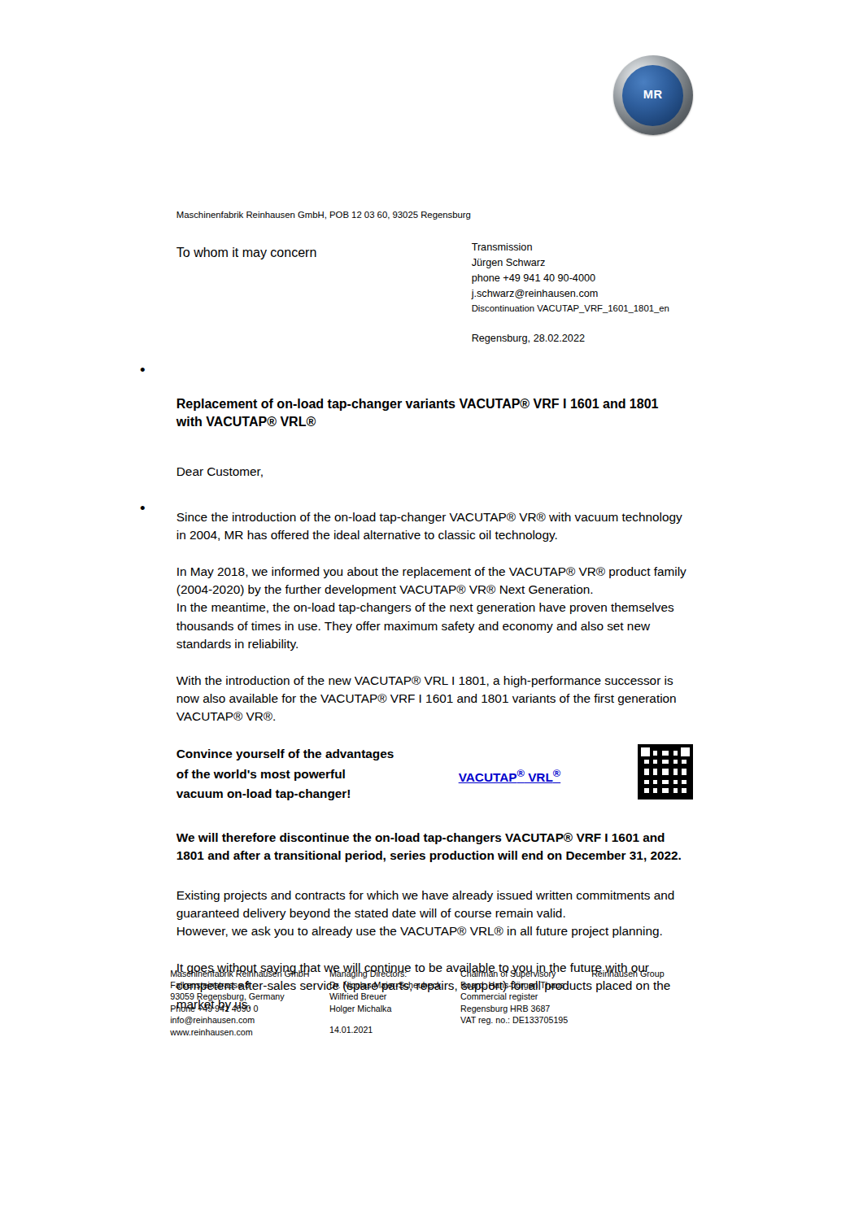MR
Maschinenfabrik Reinhausen GmbH, POB 12 03 60, 93025 Regensburg
To whom it may concern
Transmission
Jürgen Schwarz
phone +49 941 40 90-4000
j.schwarz@reinhausen.com
Discontinuation VACUTAP_VRF_1601_1801_en
Regensburg, 28.02.2022
Replacement of on-load tap-changer variants VACUTAP® VRF I 1601 and 1801
with VACUTAP® VRL®
•
•
Dear Customer,
Since the introduction of the on-load tap-changer VACUTAP® VR® with vacuum technology in 2004, MR has offered the ideal alternative to classic oil technology.
In May 2018, we informed you about the replacement of the VACUTAP® VR® product family (2004-2020) by the further development VACUTAP® VR® Next Generation.
In the meantime, the on-load tap-changers of the next generation have proven themselves thousands of times in use. They offer maximum safety and economy and also set new standards in reliability.
With the introduction of the new VACUTAP® VRL I 1801, a high-performance successor is now also available for the VACUTAP® VRF I 1601 and 1801 variants of the first generation VACUTAP® VR®.
Convince yourself of the advantages
of the world's most powerful
vacuum on-load tap-changer!
VACUTAP® VRL®
We will therefore discontinue the on-load tap-changers VACUTAP® VRF I 1601 and 1801 and after a transitional period, series production will end on December 31, 2022.
Existing projects and contracts for which we have already issued written commitments and guaranteed delivery beyond the stated date will of course remain valid.
However, we ask you to already use the VACUTAP® VRL® in all future project planning.
It goes without saying that we will continue to be available to you in the future with our competent after-sales service (spare parts, repairs, support) for all products placed on the market by us.
Maschinenfabrik Reinhausen GmbH
Falkensteinstrasse 8
93059 Regensburg, Germany
Phone +49 941 4090 0
info@reinhausen.com
www.reinhausen.com
Managing Directors:
Dr. Nicolas Maier-Scheubeck
Wilfried Breuer
Holger Michalka
14.01.2021
Chairman of Supervisory
Board: Hans-Jürgen Thaus
Commercial register
Regensburg HRB 3687
VAT reg. no.: DE133705195
Reinhausen Group